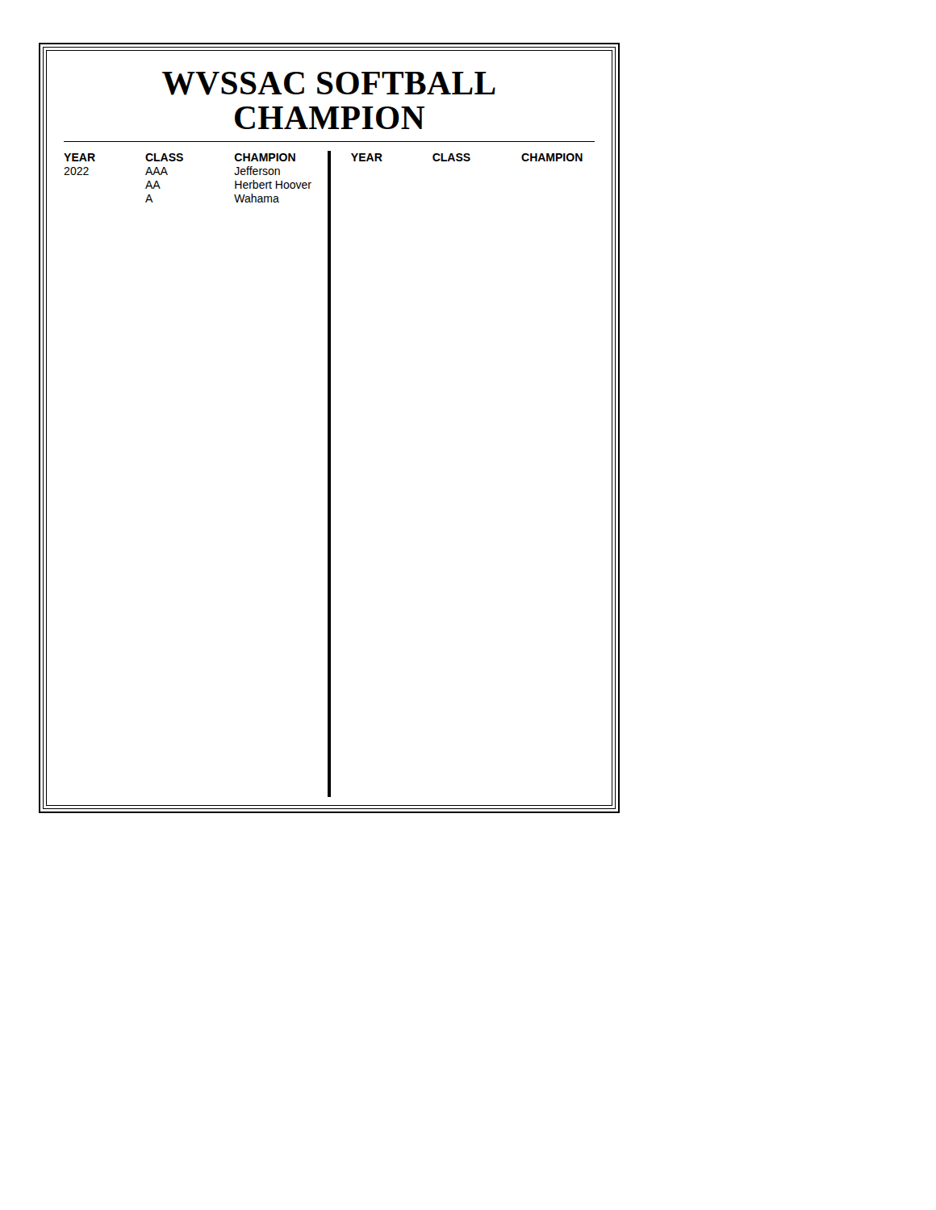WVSSAC SOFTBALL CHAMPION
| YEAR | CLASS | CHAMPION |
| --- | --- | --- |
| 2022 | AAA | Jefferson |
| | AA | Herbert Hoover |
| | A | Wahama |
| YEAR | CLASS | CHAMPION |
| --- | --- | --- |